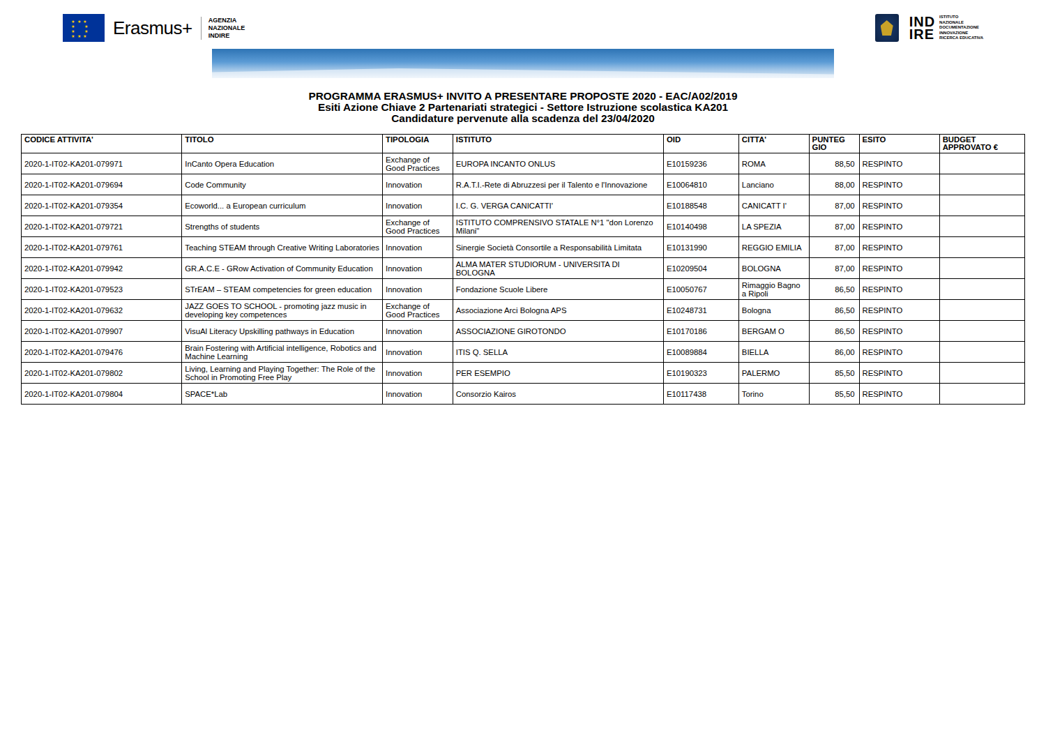Erasmus+
AGENZIA
NAZIONALE
INDIRE
IND
IRE
ISTITUTO
NAZIONALE
DOCUMENTAZIONE
INNOVAZIONE
RICERCA EDUCATIVA
PROGRAMMA ERASMUS+ INVITO A PRESENTARE PROPOSTE 2020 - EAC/A02/2019
Esiti Azione Chiave 2 Partenariati strategici - Settore Istruzione scolastica KA201
Candidature pervenute alla scadenza del 23/04/2020
| CODICE ATTIVITA' | TITOLO | TIPOLOGIA | ISTITUTO | OID | CITTA' | PUNTEG GIO | ESITO | BUDGET APPROVATO € |
| --- | --- | --- | --- | --- | --- | --- | --- | --- |
| 2020-1-IT02-KA201-079971 | InCanto Opera Education | Exchange of Good Practices | EUROPA INCANTO ONLUS | E10159236 | ROMA | 88,50 | RESPINTO | |
| 2020-1-IT02-KA201-079694 | Code Community | Innovation | R.A.T.I.-Rete di Abruzzesi per il Talento e l'Innovazione | E10064810 | Lanciano | 88,00 | RESPINTO | |
| 2020-1-IT02-KA201-079354 | Ecoworld... a European curriculum | Innovation | I.C. G. VERGA CANICATTI' | E10188548 | CANICATT I' | 87,00 | RESPINTO | |
| 2020-1-IT02-KA201-079721 | Strengths of students | Exchange of Good Practices | ISTITUTO COMPRENSIVO STATALE N°1 "don Lorenzo Milani" | E10140498 | LA SPEZIA | 87,00 | RESPINTO | |
| 2020-1-IT02-KA201-079761 | Teaching STEAM through Creative Writing Laboratories | Innovation | Sinergie Società Consortile a Responsabilità Limitata | E10131990 | REGGIO EMILIA | 87,00 | RESPINTO | |
| 2020-1-IT02-KA201-079942 | GR.A.C.E - GRow Activation of Community Education | Innovation | ALMA MATER STUDIORUM - UNIVERSITA DI BOLOGNA | E10209504 | BOLOGNA | 87,00 | RESPINTO | |
| 2020-1-IT02-KA201-079523 | STrEAM – STEAM competencies for green education | Innovation | Fondazione Scuole Libere | E10050767 | Rimaggio Bagno a Ripoli | 86,50 | RESPINTO | |
| 2020-1-IT02-KA201-079632 | JAZZ GOES TO SCHOOL - promoting jazz music in developing key competences | Exchange of Good Practices | Associazione Arci Bologna APS | E10248731 | Bologna | 86,50 | RESPINTO | |
| 2020-1-IT02-KA201-079907 | VisuAl Literacy Upskilling pathways in Education | Innovation | ASSOCIAZIONE GIROTONDO | E10170186 | BERGAM O | 86,50 | RESPINTO | |
| 2020-1-IT02-KA201-079476 | Brain Fostering with Artificial intelligence, Robotics and Machine Learning | Innovation | ITIS Q. SELLA | E10089884 | BIELLA | 86,00 | RESPINTO | |
| 2020-1-IT02-KA201-079802 | Living, Learning and Playing Together: The Role of the School in Promoting Free Play | Innovation | PER ESEMPIO | E10190323 | PALERMO | 85,50 | RESPINTO | |
| 2020-1-IT02-KA201-079804 | SPACE*Lab | Innovation | Consorzio Kairos | E10117438 | Torino | 85,50 | RESPINTO | |